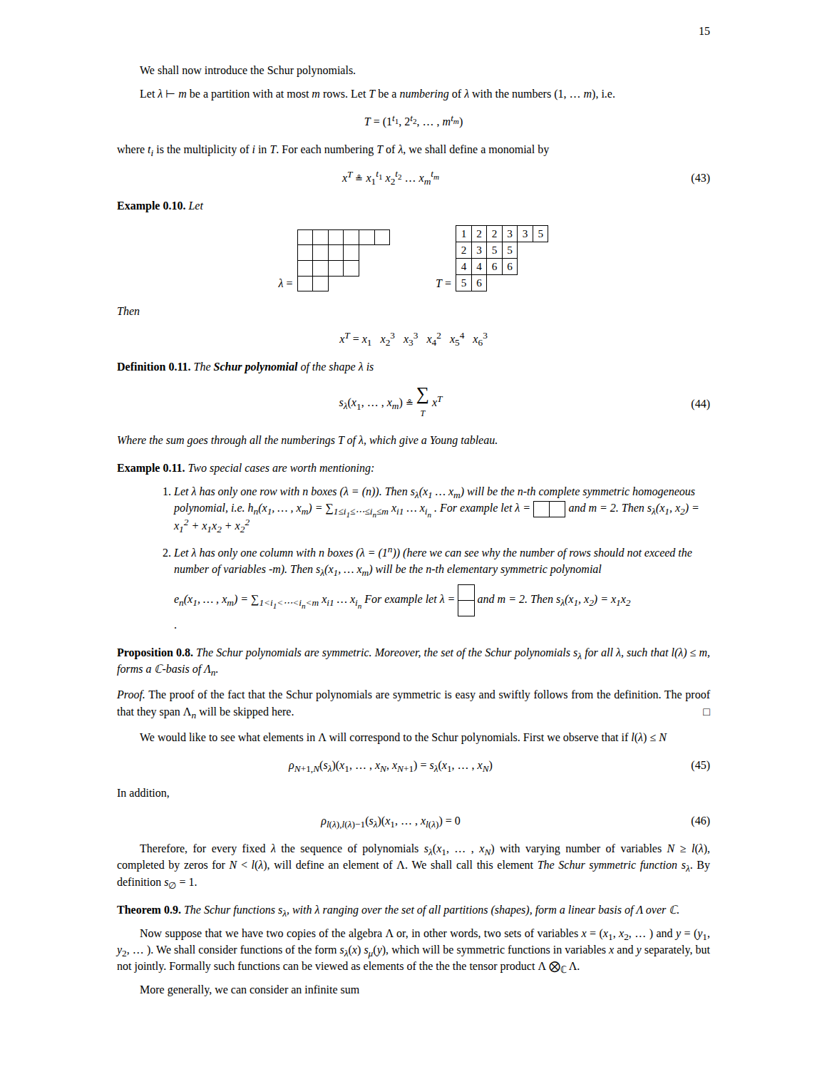15
We shall now introduce the Schur polynomials.
Let λ ⊢ m be a partition with at most m rows. Let T be a numbering of λ with the numbers (1, … m), i.e.
T = (1t1, 2t2, … , mtm)
where ti is the multiplicity of i in T. For each numbering T of λ, we shall define a monomial by
xT ≗ x1t1 x2t2 … xmtm
(43)
Example 0.10. Let
λ =
T =
| 1 | 2 | 2 | 3 | 3 | 5 |
| 2 | 3 | 5 | 5 | | |
| 4 | 4 | 6 | 6 | | |
| 5 | 6 | | | | |
Then
xT = x1 x23 x33 x42 x54 x63
Definition 0.11. The Schur polynomial of the shape λ is
sλ(x1, … , xm) ≗ ∑
T xT
(44)
Where the sum goes through all the numberings T of λ, which give a Young tableau.
Example 0.11. Two special cases are worth mentioning:
Let λ has only one row with n boxes (λ = (n)). Then sλ(x1 … xm) will be the n-th complete symmetric homogeneous polynomial, i.e. hn(x1, … , xm) = ∑1≤i1≤⋯≤in≤m xi1 … xin . For example let λ = and m = 2. Then sλ(x1, x2) = x12 + x1x2 + x22
Let λ has only one column with n boxes (λ = (1n)) (here we can see why the number of rows should not exceed the number of variables -m). Then sλ(x1, … xm) will be the n-th elementary symmetric polynomial
en(x1, … , xm) = ∑1<i1<⋯<in<m xi1 … xin For example let λ = and m = 2. Then sλ(x1, x2) = x1x2
.
Proposition 0.8. The Schur polynomials are symmetric. Moreover, the set of the Schur polynomials sλ for all λ, such that l(λ) ≤ m, forms a ℂ-basis of Λn.
Proof. The proof of the fact that the Schur polynomials are symmetric is easy and swiftly follows from the definition. The proof that they span Λn will be skipped here. □
We would like to see what elements in Λ will correspond to the Schur polynomials. First we observe that if l(λ) ≤ N
ρN+1,N(sλ)(x1, … , xN, xN+1) = sλ(x1, … , xN)
(45)
In addition,
ρl(λ),l(λ)−1(sλ)(x1, … , xl(λ)) = 0
(46)
Therefore, for every fixed λ the sequence of polynomials sλ(x1, … , xN) with varying number of variables N ≥ l(λ), completed by zeros for N < l(λ), will define an element of Λ. We shall call this element The Schur symmetric function sλ. By definition s∅ = 1.
Theorem 0.9. The Schur functions sλ, with λ ranging over the set of all partitions (shapes), form a linear basis of Λ over ℂ.
Now suppose that we have two copies of the algebra Λ or, in other words, two sets of variables x = (x1, x2, … ) and y = (y1, y2, … ). We shall consider functions of the form sλ(x) sμ(y), which will be symmetric functions in variables x and y separately, but not jointly. Formally such functions can be viewed as elements of the the the tensor product Λ ⨂ℂ Λ.
More generally, we can consider an infinite sum